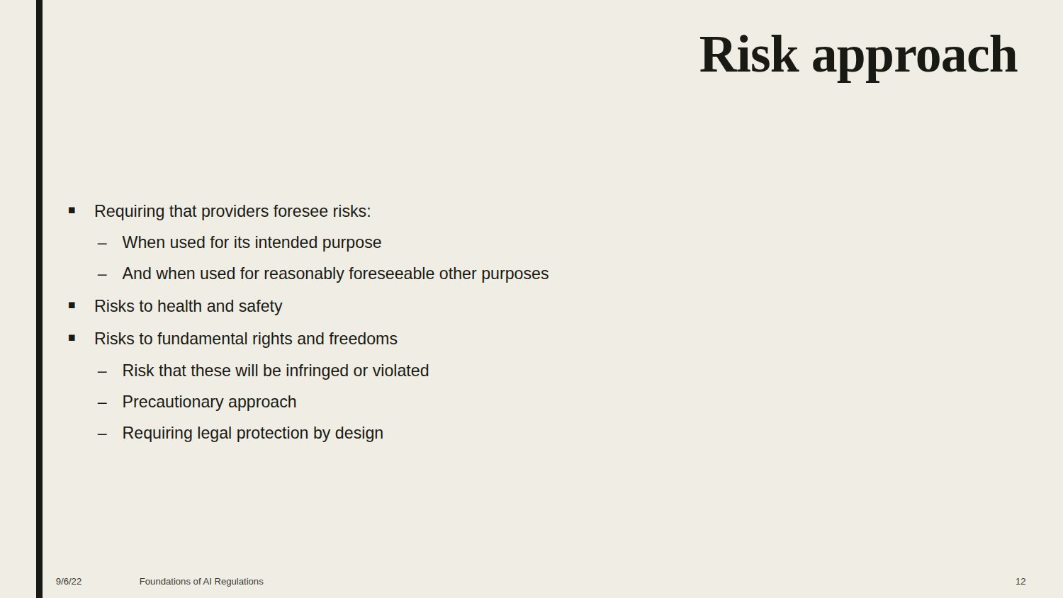Risk approach
Requiring that providers foresee risks:
When used for its intended purpose
And when used for reasonably foreseeable other purposes
Risks to health and safety
Risks to fundamental rights and freedoms
Risk that these will be infringed or violated
Precautionary approach
Requiring legal protection by design
9/6/22 Foundations of AI Regulations 12